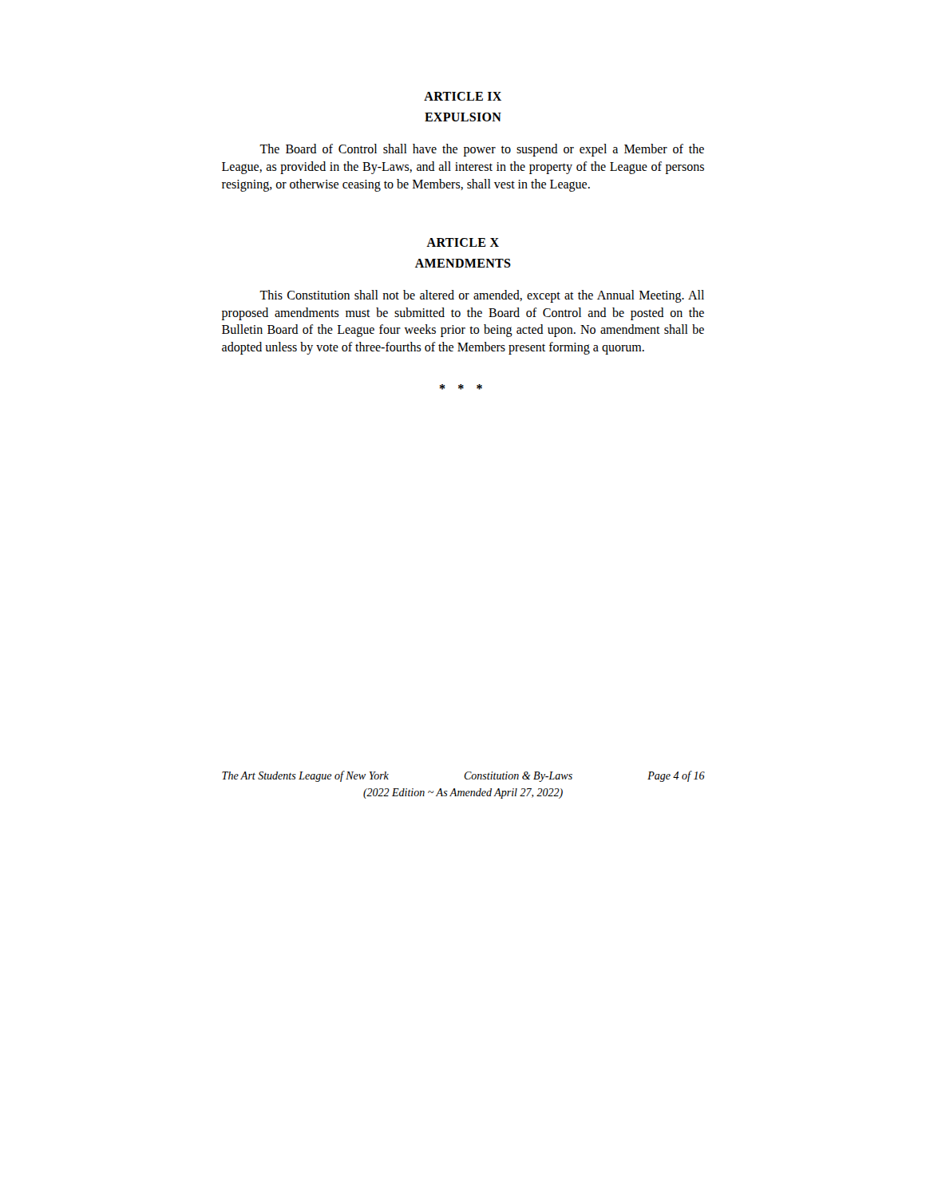ARTICLE IX
EXPULSION
The Board of Control shall have the power to suspend or expel a Member of the League, as provided in the By-Laws, and all interest in the property of the League of persons resigning, or otherwise ceasing to be Members, shall vest in the League.
ARTICLE X
AMENDMENTS
This Constitution shall not be altered or amended, except at the Annual Meeting. All proposed amendments must be submitted to the Board of Control and be posted on the Bulletin Board of the League four weeks prior to being acted upon. No amendment shall be adopted unless by vote of three-fourths of the Members present forming a quorum.
* * *
The Art Students League of New York Constitution & By-Laws Page 4 of 16
(2022 Edition ~ As Amended April 27, 2022)